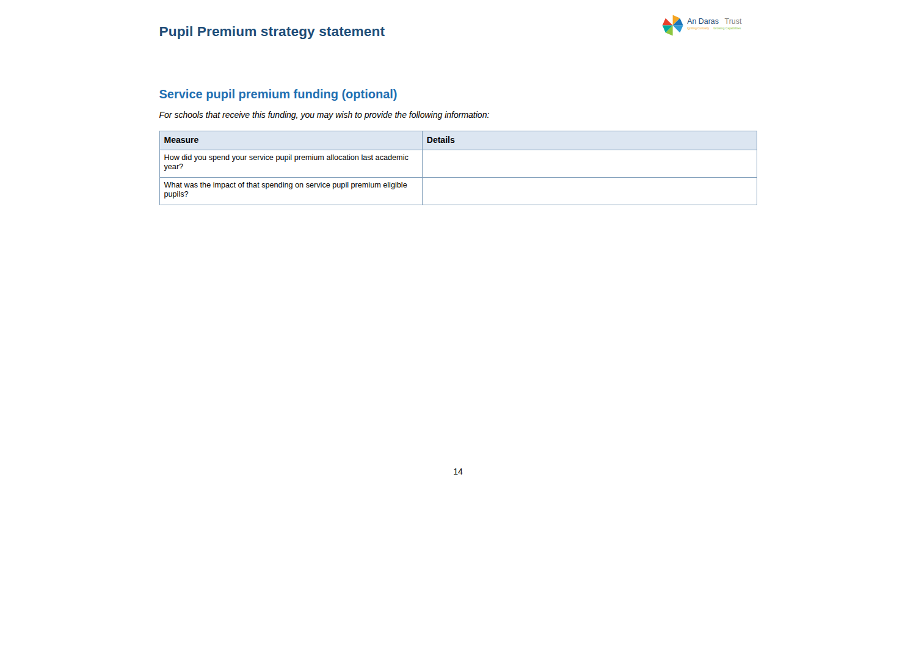Pupil Premium strategy statement
An Daras Trust Igniting Curiosity Growing Capabilities
Service pupil premium funding (optional)
For schools that receive this funding, you may wish to provide the following information:
| Measure | Details |
| --- | --- |
| How did you spend your service pupil premium allocation last academic year? | |
| What was the impact of that spending on service pupil premium eligible pupils? | |
14